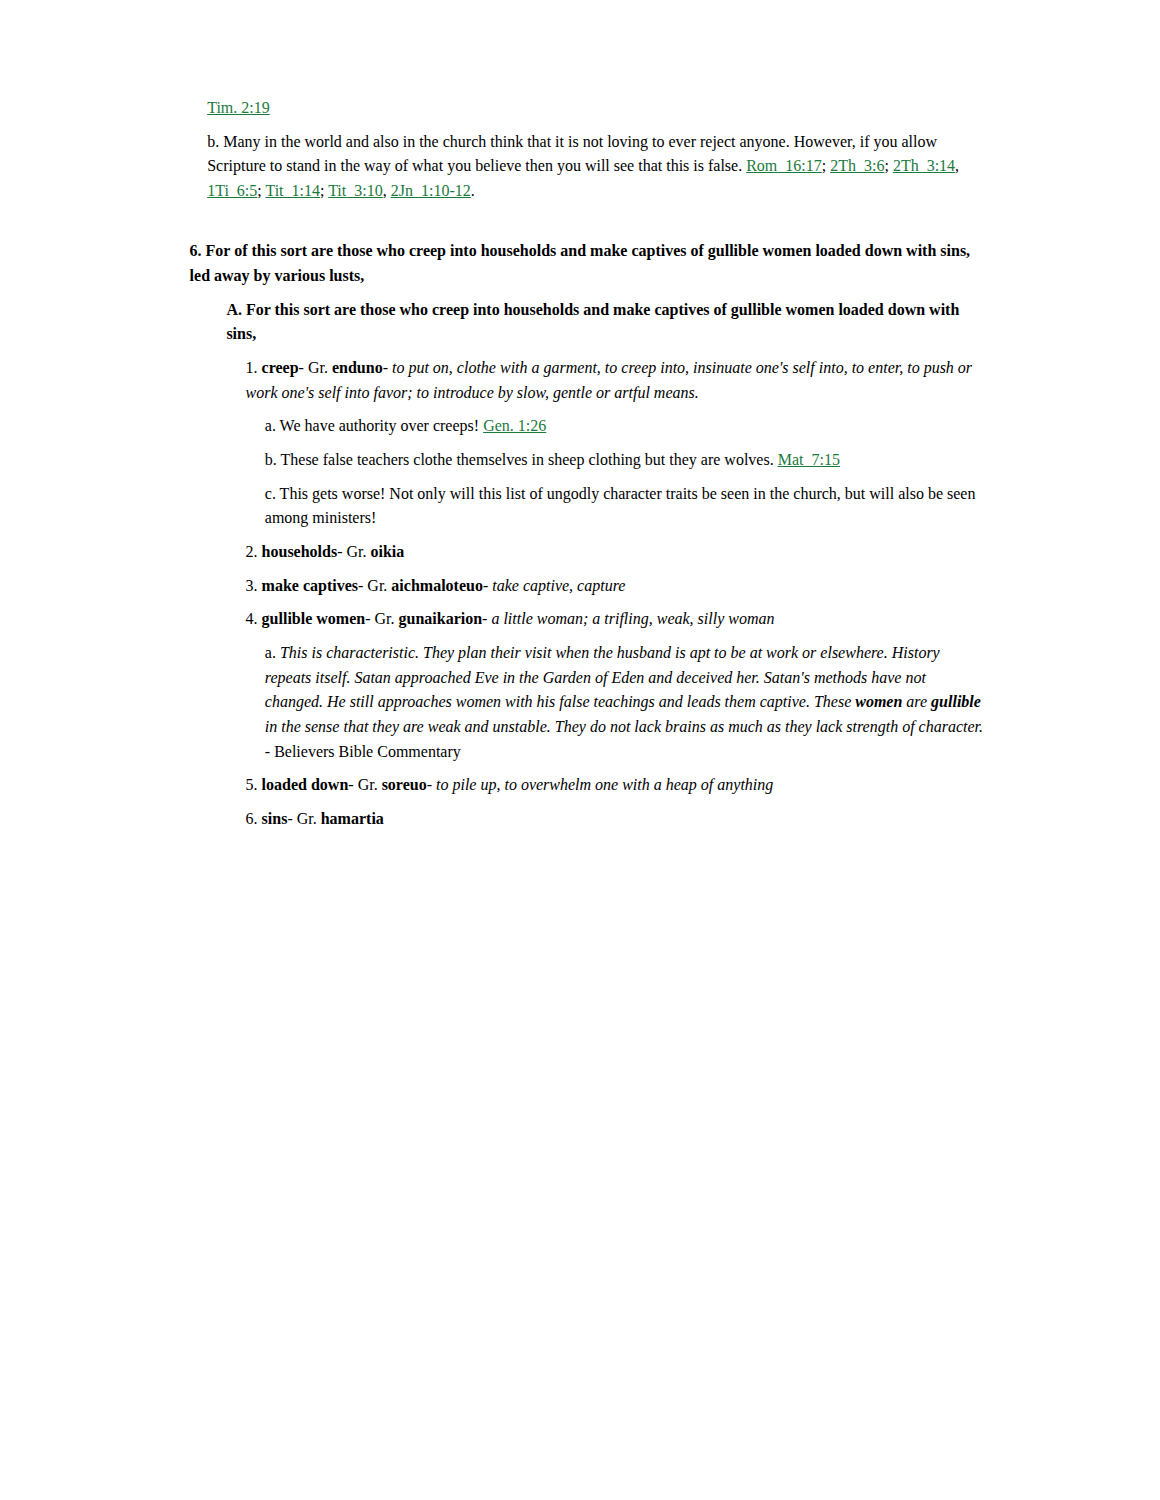Tim. 2:19
b. Many in the world and also in the church think that it is not loving to ever reject anyone. However, if you allow Scripture to stand in the way of what you believe then you will see that this is false. Rom_16:17; 2Th_3:6; 2Th_3:14, 1Ti_6:5; Tit_1:14; Tit_3:10, 2Jn_1:10-12.
6. For of this sort are those who creep into households and make captives of gullible women loaded down with sins, led away by various lusts,
A. For this sort are those who creep into households and make captives of gullible women loaded down with sins,
1. creep- Gr. enduno- to put on, clothe with a garment, to creep into, insinuate one's self into, to enter, to push or work one's self into favor; to introduce by slow, gentle or artful means.
a. We have authority over creeps! Gen. 1:26
b. These false teachers clothe themselves in sheep clothing but they are wolves. Mat_7:15
c. This gets worse! Not only will this list of ungodly character traits be seen in the church, but will also be seen among ministers!
2. households- Gr. oikia
3. make captives- Gr. aichmaloteuo- take captive, capture
4. gullible women- Gr. gunaikarion- a little woman; a trifling, weak, silly woman
a. This is characteristic. They plan their visit when the husband is apt to be at work or elsewhere. History repeats itself. Satan approached Eve in the Garden of Eden and deceived her. Satan's methods have not changed. He still approaches women with his false teachings and leads them captive. These women are gullible in the sense that they are weak and unstable. They do not lack brains as much as they lack strength of character. - Believers Bible Commentary
5. loaded down- Gr. soreuo- to pile up, to overwhelm one with a heap of anything
6. sins- Gr. hamartia